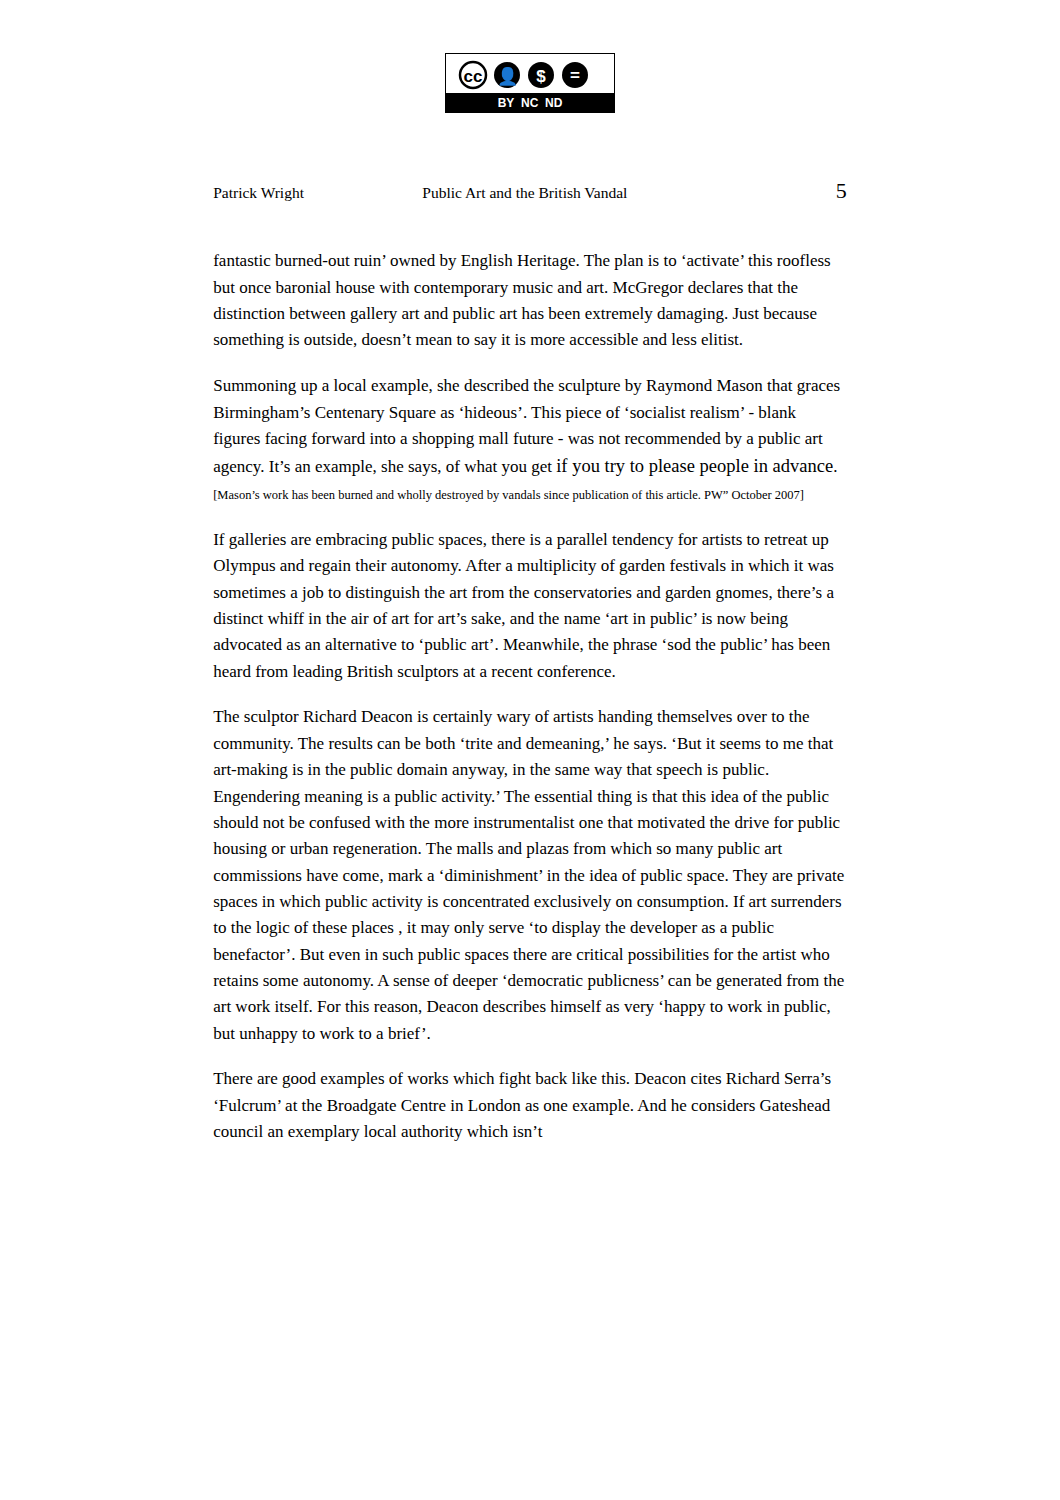cc 👤 $ = BY NC ND
Patrick Wright
Public Art and the British Vandal
5
fantastic burned-out ruin’ owned by English Heritage. The plan is to ‘activate’ this roofless but once baronial house with contemporary music and art. McGregor declares that the distinction between gallery art and public art has been extremely damaging. Just because something is outside, doesn’t mean to say it is more accessible and less elitist.
Summoning up a local example, she described the sculpture by Raymond Mason that graces Birmingham’s Centenary Square as ‘hideous’. This piece of ‘socialist realism’ - blank figures facing forward into a shopping mall future - was not recommended by a public art agency. It’s an example, she says, of what you get if you try to please people in advance. [Mason’s work has been burned and wholly destroyed by vandals since publication of this article. PW” October 2007]
If galleries are embracing public spaces, there is a parallel tendency for artists to retreat up Olympus and regain their autonomy. After a multiplicity of garden festivals in which it was sometimes a job to distinguish the art from the conservatories and garden gnomes, there’s a distinct whiff in the air of art for art’s sake, and the name ‘art in public’ is now being advocated as an alternative to ‘public art’. Meanwhile, the phrase ‘sod the public’ has been heard from leading British sculptors at a recent conference.
The sculptor Richard Deacon is certainly wary of artists handing themselves over to the community. The results can be both ‘trite and demeaning,’ he says. ‘But it seems to me that art-making is in the public domain anyway, in the same way that speech is public. Engendering meaning is a public activity.’ The essential thing is that this idea of the public should not be confused with the more instrumentalist one that motivated the drive for public housing or urban regeneration. The malls and plazas from which so many public art commissions have come, mark a ‘diminishment’ in the idea of public space. They are private spaces in which public activity is concentrated exclusively on consumption. If art surrenders to the logic of these places , it may only serve ‘to display the developer as a public benefactor’. But even in such public spaces there are critical possibilities for the artist who retains some autonomy. A sense of deeper ‘democratic publicness’ can be generated from the art work itself. For this reason, Deacon describes himself as very ‘happy to work in public, but unhappy to work to a brief’.
There are good examples of works which fight back like this. Deacon cites Richard Serra’s ‘Fulcrum’ at the Broadgate Centre in London as one example. And he considers Gateshead council an exemplary local authority which isn’t